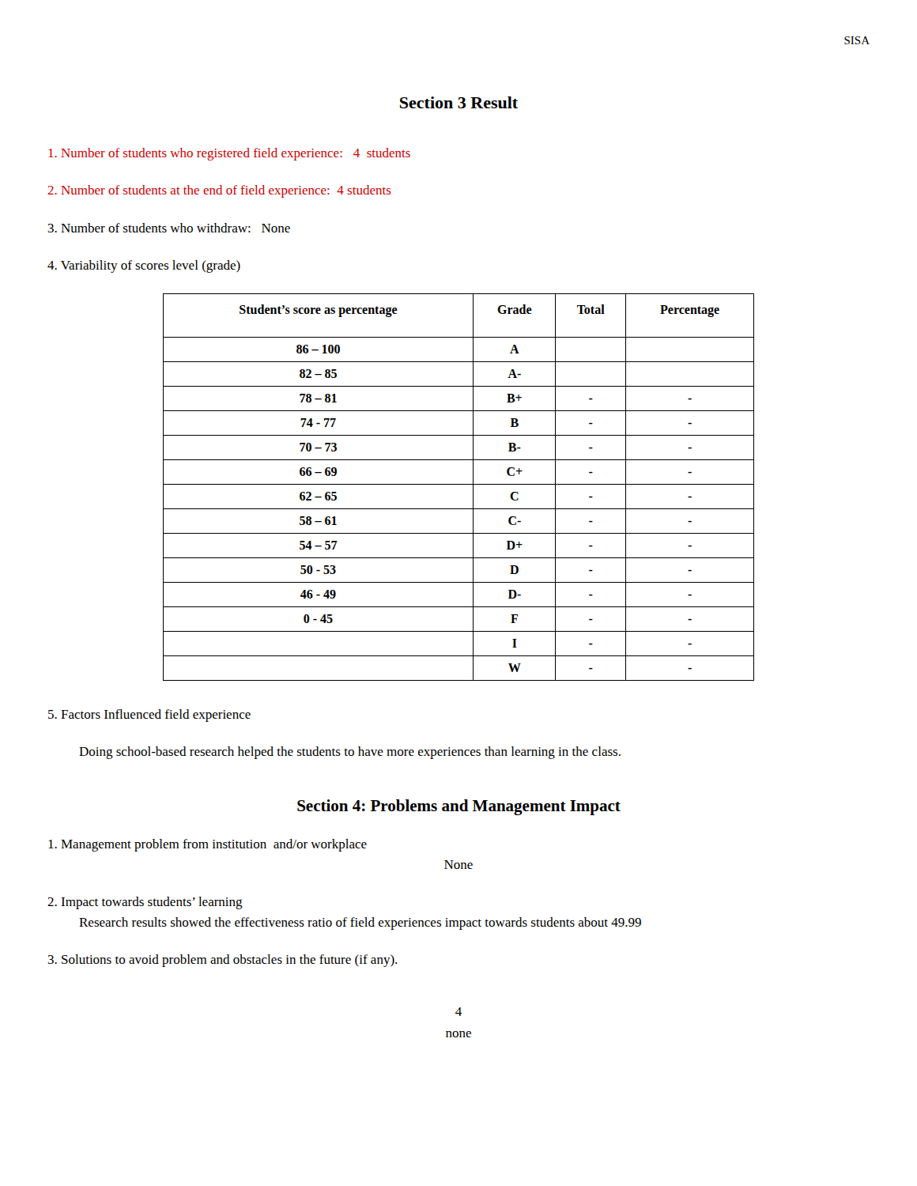SISA
Section 3 Result
1. Number of students who registered field experience: 4 students
2. Number of students at the end of field experience: 4 students
3. Number of students who withdraw: None
4. Variability of scores level (grade)
| Student’s score as percentage | Grade | Total | Percentage |
| --- | --- | --- | --- |
| 86 – 100 | A | | |
| 82 – 85 | A- | | |
| 78 – 81 | B+ | - | - |
| 74 - 77 | B | - | - |
| 70 – 73 | B- | - | - |
| 66 – 69 | C+ | - | - |
| 62 – 65 | C | - | - |
| 58 – 61 | C- | - | - |
| 54 – 57 | D+ | - | - |
| 50 - 53 | D | - | - |
| 46 - 49 | D- | - | - |
| 0 - 45 | F | - | - |
| | I | - | - |
| | W | - | - |
5. Factors Influenced field experience
Doing school-based research helped the students to have more experiences than learning in the class.
Section 4: Problems and Management Impact
1. Management problem from institution and/or workplace
None
2. Impact towards students’ learning
Research results showed the effectiveness ratio of field experiences impact towards students about 49.99
3. Solutions to avoid problem and obstacles in the future (if any).
4
none